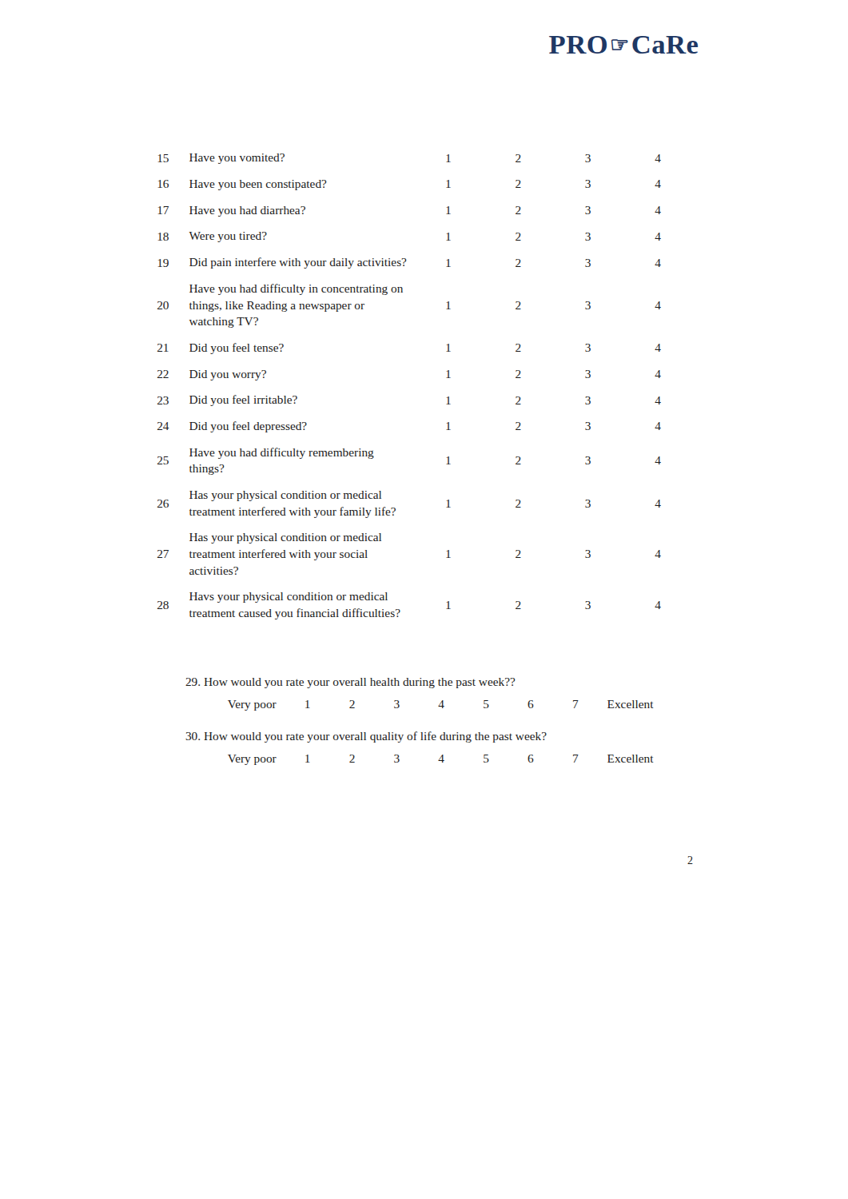PRO☞CaRe
| 15 | Have you vomited? | 1 | 2 | 3 | 4 |
| 16 | Have you been constipated? | 1 | 2 | 3 | 4 |
| 17 | Have you had diarrhea? | 1 | 2 | 3 | 4 |
| 18 | Were you tired? | 1 | 2 | 3 | 4 |
| 19 | Did pain interfere with your daily activities? | 1 | 2 | 3 | 4 |
| 20 | Have you had difficulty in concentrating on things, like Reading a newspaper or watching TV? | 1 | 2 | 3 | 4 |
| 21 | Did you feel tense? | 1 | 2 | 3 | 4 |
| 22 | Did you worry? | 1 | 2 | 3 | 4 |
| 23 | Did you feel irritable? | 1 | 2 | 3 | 4 |
| 24 | Did you feel depressed? | 1 | 2 | 3 | 4 |
| 25 | Have you had difficulty remembering things? | 1 | 2 | 3 | 4 |
| 26 | Has your physical condition or medical treatment interfered with your family life? | 1 | 2 | 3 | 4 |
| 27 | Has your physical condition or medical treatment interfered with your social activities? | 1 | 2 | 3 | 4 |
| 28 | Havs your physical condition or medical treatment caused you financial difficulties? | 1 | 2 | 3 | 4 |
29. How would you rate your overall health during the past week??
Very poor 1 2 3 4 5 6 7 Excellent
30. How would you rate your overall quality of life during the past week?
Very poor 1 2 3 4 5 6 7 Excellent
2